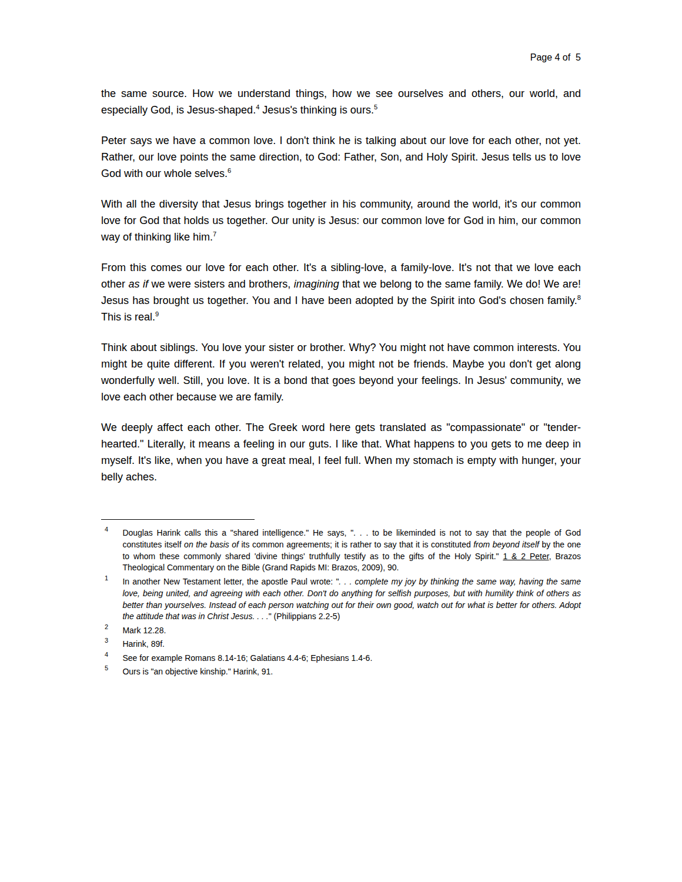Page 4 of 5
the same source. How we understand things, how we see ourselves and others, our world, and especially God, is Jesus-shaped.4 Jesus's thinking is ours.5
Peter says we have a common love. I don't think he is talking about our love for each other, not yet. Rather, our love points the same direction, to God: Father, Son, and Holy Spirit. Jesus tells us to love God with our whole selves.6
With all the diversity that Jesus brings together in his community, around the world, it's our common love for God that holds us together. Our unity is Jesus: our common love for God in him, our common way of thinking like him.7
From this comes our love for each other. It's a sibling-love, a family-love. It's not that we love each other as if we were sisters and brothers, imagining that we belong to the same family. We do! We are! Jesus has brought us together. You and I have been adopted by the Spirit into God's chosen family.8 This is real.9
Think about siblings. You love your sister or brother. Why? You might not have common interests. You might be quite different. If you weren't related, you might not be friends. Maybe you don't get along wonderfully well. Still, you love. It is a bond that goes beyond your feelings. In Jesus' community, we love each other because we are family.
We deeply affect each other. The Greek word here gets translated as "compassionate" or "tender-hearted." Literally, it means a feeling in our guts. I like that. What happens to you gets to me deep in myself. It's like, when you have a great meal, I feel full. When my stomach is empty with hunger, your belly aches.
Douglas Harink calls this a "shared intelligence." He says, ". . . to be likeminded is not to say that the people of God constitutes itself on the basis of its common agreements; it is rather to say that it is constituted from beyond itself by the one to whom these commonly shared 'divine things' truthfully testify as to the gifts of the Holy Spirit." 1 & 2 Peter, Brazos Theological Commentary on the Bible (Grand Rapids MI: Brazos, 2009), 90.
In another New Testament letter, the apostle Paul wrote: ". . . complete my joy by thinking the same way, having the same love, being united, and agreeing with each other. Don't do anything for selfish purposes, but with humility think of others as better than yourselves. Instead of each person watching out for their own good, watch out for what is better for others. Adopt the attitude that was in Christ Jesus. . . ." (Philippians 2.2-5)
Mark 12.28.
Harink, 89f.
See for example Romans 8.14-16; Galatians 4.4-6; Ephesians 1.4-6.
Ours is "an objective kinship." Harink, 91.